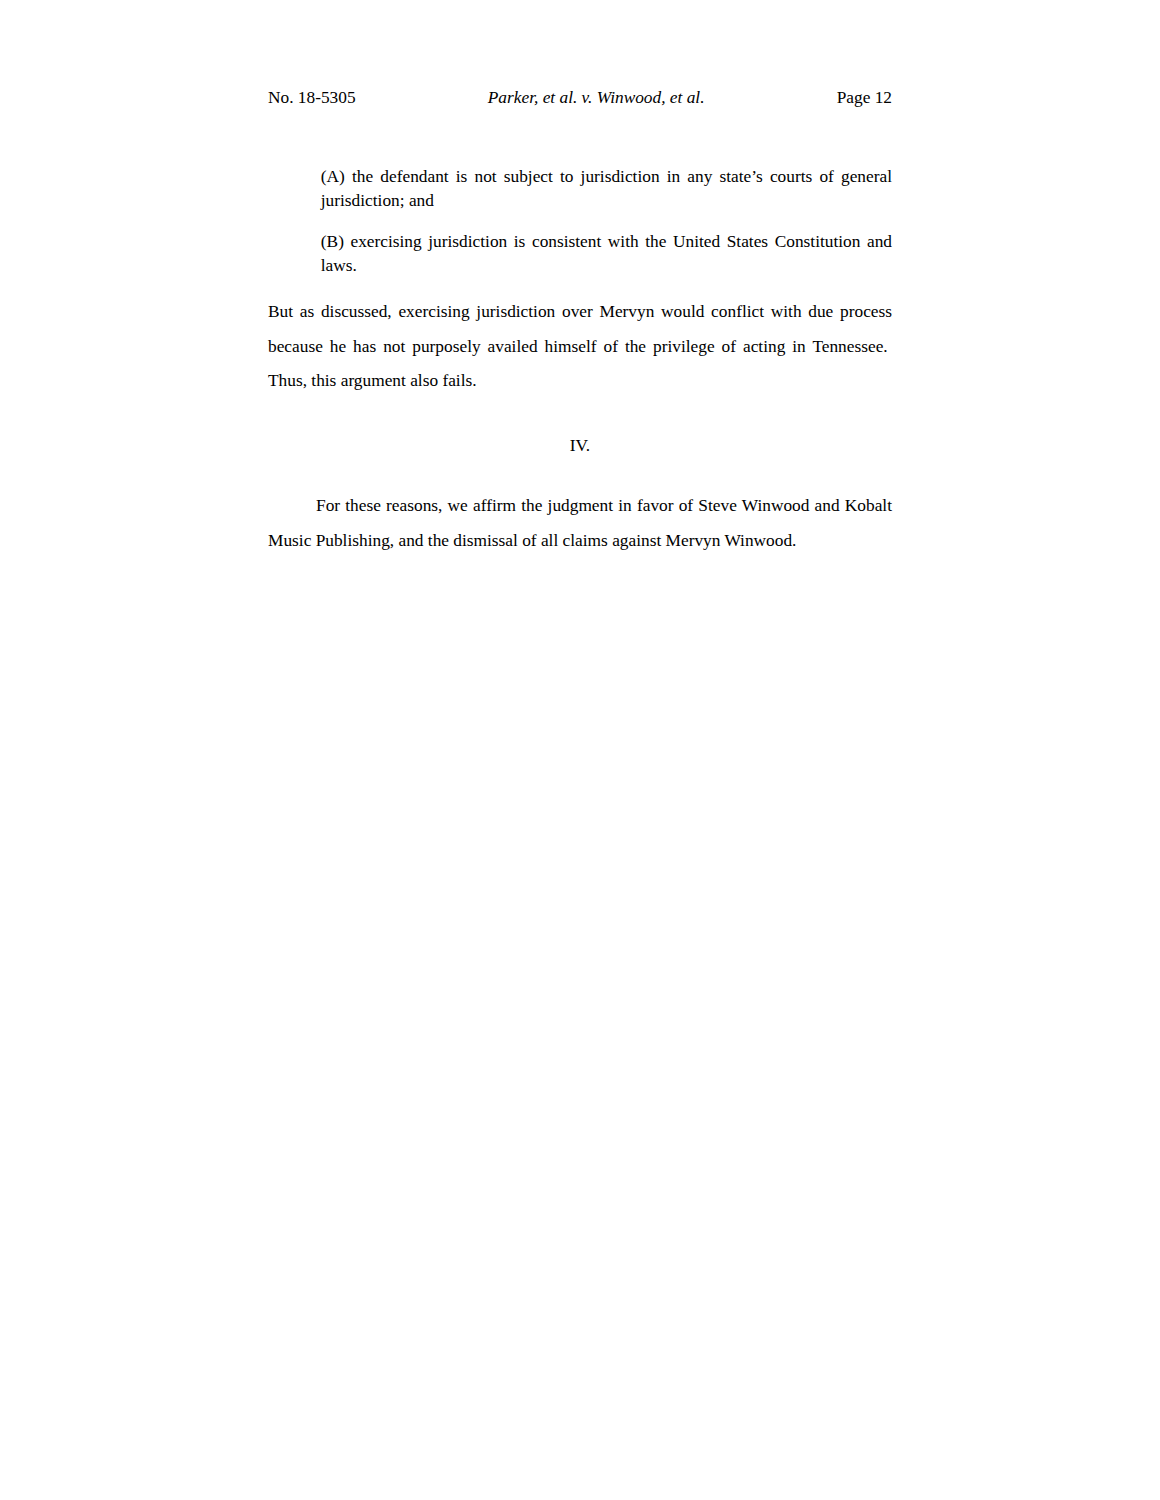No. 18-5305 Parker, et al. v. Winwood, et al. Page 12
(A) the defendant is not subject to jurisdiction in any state’s courts of general jurisdiction; and
(B) exercising jurisdiction is consistent with the United States Constitution and laws.
But as discussed, exercising jurisdiction over Mervyn would conflict with due process because he has not purposely availed himself of the privilege of acting in Tennessee. Thus, this argument also fails.
IV.
For these reasons, we affirm the judgment in favor of Steve Winwood and Kobalt Music Publishing, and the dismissal of all claims against Mervyn Winwood.